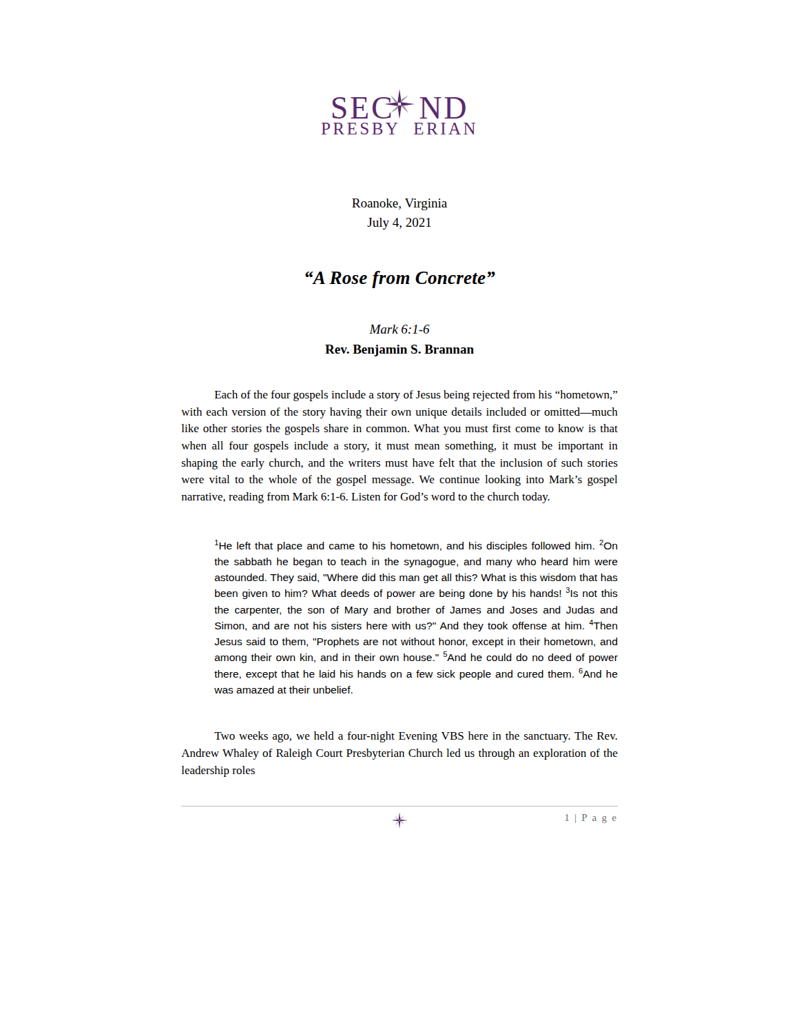SECOND PRESBYTERIAN
Roanoke, Virginia
July 4, 2021
“A Rose from Concrete”
Mark 6:1-6
Rev. Benjamin S. Brannan
Each of the four gospels include a story of Jesus being rejected from his “hometown,” with each version of the story having their own unique details included or omitted—much like other stories the gospels share in common. What you must first come to know is that when all four gospels include a story, it must mean something, it must be important in shaping the early church, and the writers must have felt that the inclusion of such stories were vital to the whole of the gospel message. We continue looking into Mark’s gospel narrative, reading from Mark 6:1-6. Listen for God’s word to the church today.
1He left that place and came to his hometown, and his disciples followed him. 2On the sabbath he began to teach in the synagogue, and many who heard him were astounded. They said, "Where did this man get all this? What is this wisdom that has been given to him? What deeds of power are being done by his hands! 3Is not this the carpenter, the son of Mary and brother of James and Joses and Judas and Simon, and are not his sisters here with us?" And they took offense at him. 4Then Jesus said to them, "Prophets are not without honor, except in their hometown, and among their own kin, and in their own house." 5And he could do no deed of power there, except that he laid his hands on a few sick people and cured them. 6And he was amazed at their unbelief.
Two weeks ago, we held a four-night Evening VBS here in the sanctuary. The Rev. Andrew Whaley of Raleigh Court Presbyterian Church led us through an exploration of the leadership roles
1 | P a g e